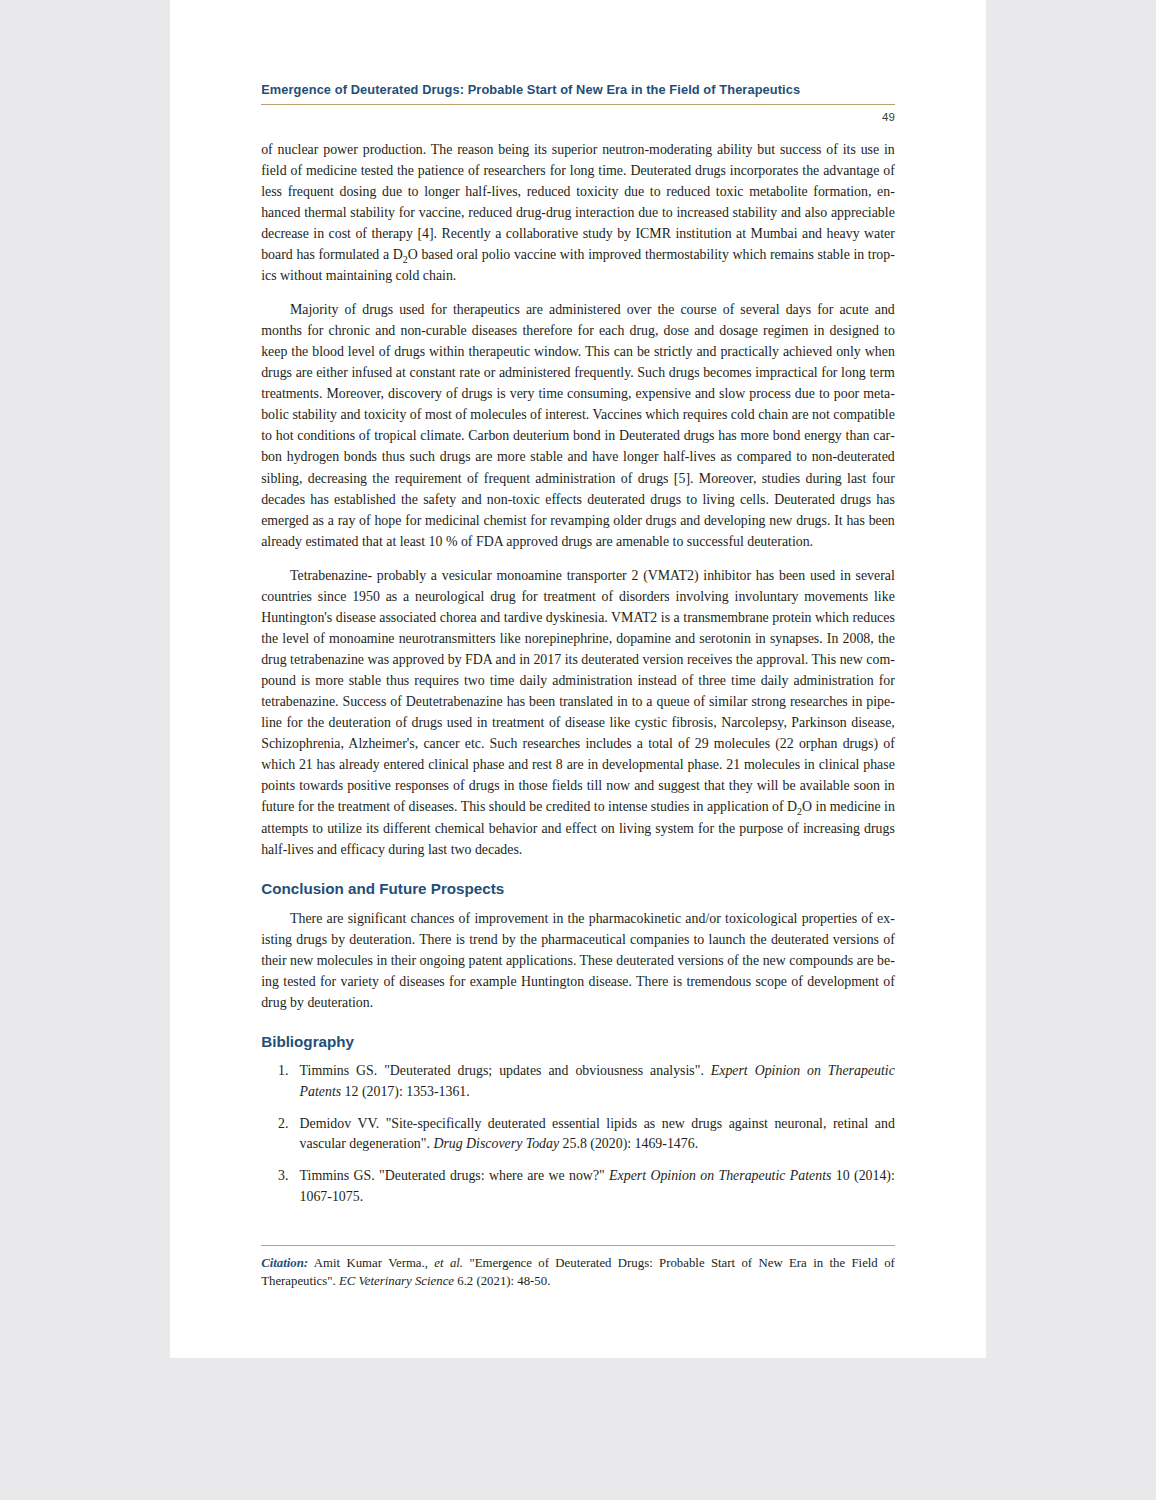Emergence of Deuterated Drugs: Probable Start of New Era in the Field of Therapeutics
49
of nuclear power production. The reason being its superior neutron-moderating ability but success of its use in field of medicine tested the patience of researchers for long time. Deuterated drugs incorporates the advantage of less frequent dosing due to longer half-lives, reduced toxicity due to reduced toxic metabolite formation, enhanced thermal stability for vaccine, reduced drug-drug interaction due to increased stability and also appreciable decrease in cost of therapy [4]. Recently a collaborative study by ICMR institution at Mumbai and heavy water board has formulated a D2O based oral polio vaccine with improved thermostability which remains stable in tropics without maintaining cold chain.
Majority of drugs used for therapeutics are administered over the course of several days for acute and months for chronic and non-curable diseases therefore for each drug, dose and dosage regimen in designed to keep the blood level of drugs within therapeutic window. This can be strictly and practically achieved only when drugs are either infused at constant rate or administered frequently. Such drugs becomes impractical for long term treatments. Moreover, discovery of drugs is very time consuming, expensive and slow process due to poor metabolic stability and toxicity of most of molecules of interest. Vaccines which requires cold chain are not compatible to hot conditions of tropical climate. Carbon deuterium bond in Deuterated drugs has more bond energy than carbon hydrogen bonds thus such drugs are more stable and have longer half-lives as compared to non-deuterated sibling, decreasing the requirement of frequent administration of drugs [5]. Moreover, studies during last four decades has established the safety and non-toxic effects deuterated drugs to living cells. Deuterated drugs has emerged as a ray of hope for medicinal chemist for revamping older drugs and developing new drugs. It has been already estimated that at least 10 % of FDA approved drugs are amenable to successful deuteration.
Tetrabenazine- probably a vesicular monoamine transporter 2 (VMAT2) inhibitor has been used in several countries since 1950 as a neurological drug for treatment of disorders involving involuntary movements like Huntington's disease associated chorea and tardive dyskinesia. VMAT2 is a transmembrane protein which reduces the level of monoamine neurotransmitters like norepinephrine, dopamine and serotonin in synapses. In 2008, the drug tetrabenazine was approved by FDA and in 2017 its deuterated version receives the approval. This new compound is more stable thus requires two time daily administration instead of three time daily administration for tetrabenazine. Success of Deutetrabenazine has been translated in to a queue of similar strong researches in pipeline for the deuteration of drugs used in treatment of disease like cystic fibrosis, Narcolepsy, Parkinson disease, Schizophrenia, Alzheimer's, cancer etc. Such researches includes a total of 29 molecules (22 orphan drugs) of which 21 has already entered clinical phase and rest 8 are in developmental phase. 21 molecules in clinical phase points towards positive responses of drugs in those fields till now and suggest that they will be available soon in future for the treatment of diseases. This should be credited to intense studies in application of D2O in medicine in attempts to utilize its different chemical behavior and effect on living system for the purpose of increasing drugs half-lives and efficacy during last two decades.
Conclusion and Future Prospects
There are significant chances of improvement in the pharmacokinetic and/or toxicological properties of existing drugs by deuteration. There is trend by the pharmaceutical companies to launch the deuterated versions of their new molecules in their ongoing patent applications. These deuterated versions of the new compounds are being tested for variety of diseases for example Huntington disease. There is tremendous scope of development of drug by deuteration.
Bibliography
Timmins GS. "Deuterated drugs; updates and obviousness analysis". Expert Opinion on Therapeutic Patents 12 (2017): 1353-1361.
Demidov VV. "Site-specifically deuterated essential lipids as new drugs against neuronal, retinal and vascular degeneration". Drug Discovery Today 25.8 (2020): 1469-1476.
Timmins GS. "Deuterated drugs: where are we now?" Expert Opinion on Therapeutic Patents 10 (2014): 1067-1075.
Citation: Amit Kumar Verma., et al. "Emergence of Deuterated Drugs: Probable Start of New Era in the Field of Therapeutics". EC Veterinary Science 6.2 (2021): 48-50.